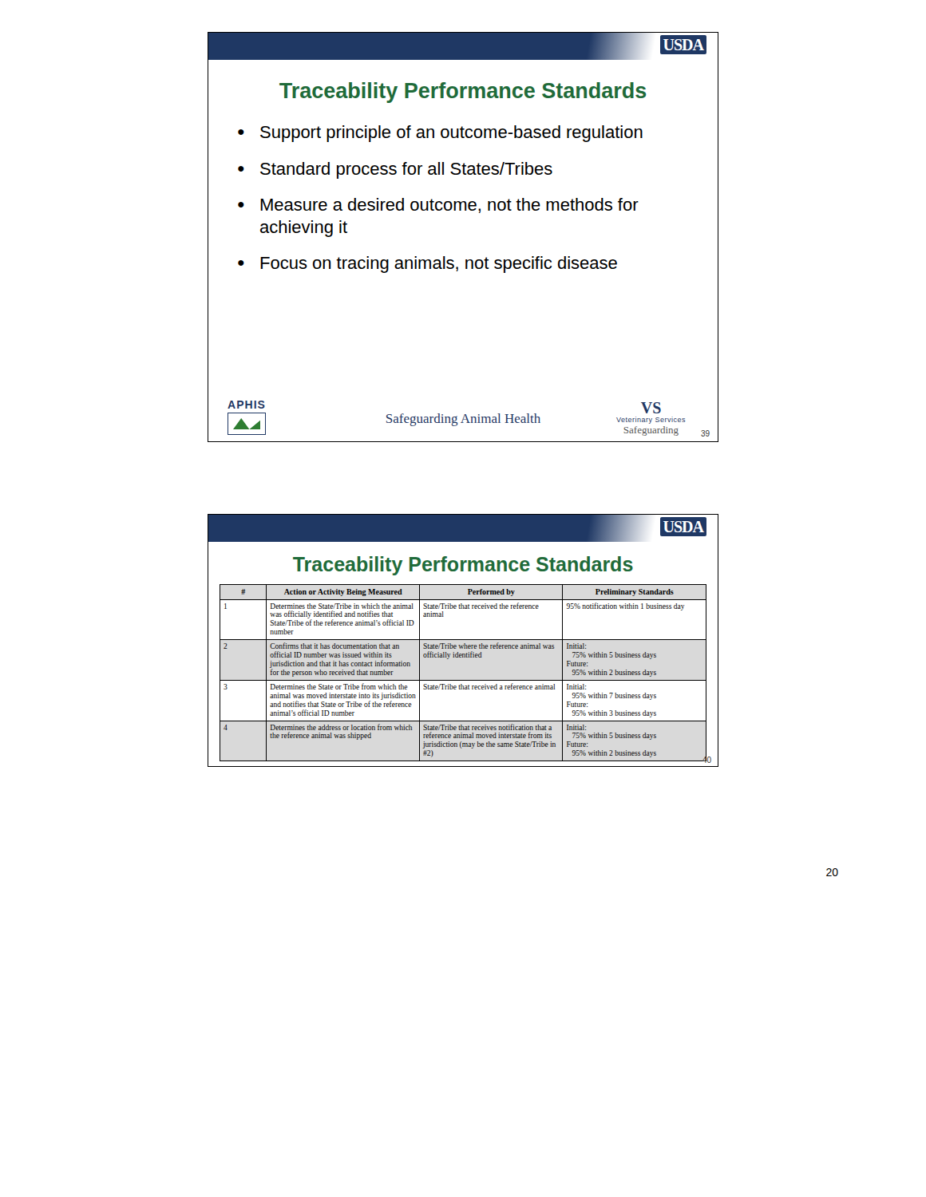USDA
Traceability Performance Standards
Support principle of an outcome-based regulation
Standard process for all States/Tribes
Measure a desired outcome, not the methods for achieving it
Focus on tracing animals, not specific disease
APHIS
Safeguarding Animal Health
VS
Veterinary Services
Safeguarding
39
USDA
Traceability Performance Standards
| # | Action or Activity Being Measured | Performed by | Preliminary Standards |
| --- | --- | --- | --- |
| 1 | Determines the State/Tribe in which the animal was officially identified and notifies that State/Tribe of the reference animal’s official ID number | State/Tribe that received the reference animal | 95% notification within 1 business day |
| 2 | Confirms that it has documentation that an official ID number was issued within its jurisdiction and that it has contact information for the person who received that number | State/Tribe where the reference animal was officially identified | Initial: 75% within 5 business days Future: 95% within 2 business days |
| 3 | Determines the State or Tribe from which the animal was moved interstate into its jurisdiction and notifies that State or Tribe of the reference animal’s official ID number | State/Tribe that received a reference animal | Initial: 95% within 7 business days Future: 95% within 3 business days |
| 4 | Determines the address or location from which the reference animal was shipped | State/Tribe that receives notification that a reference animal moved interstate from its jurisdiction (may be the same State/Tribe in #2) | Initial: 75% within 5 business days Future: 95% within 2 business days |
40
20